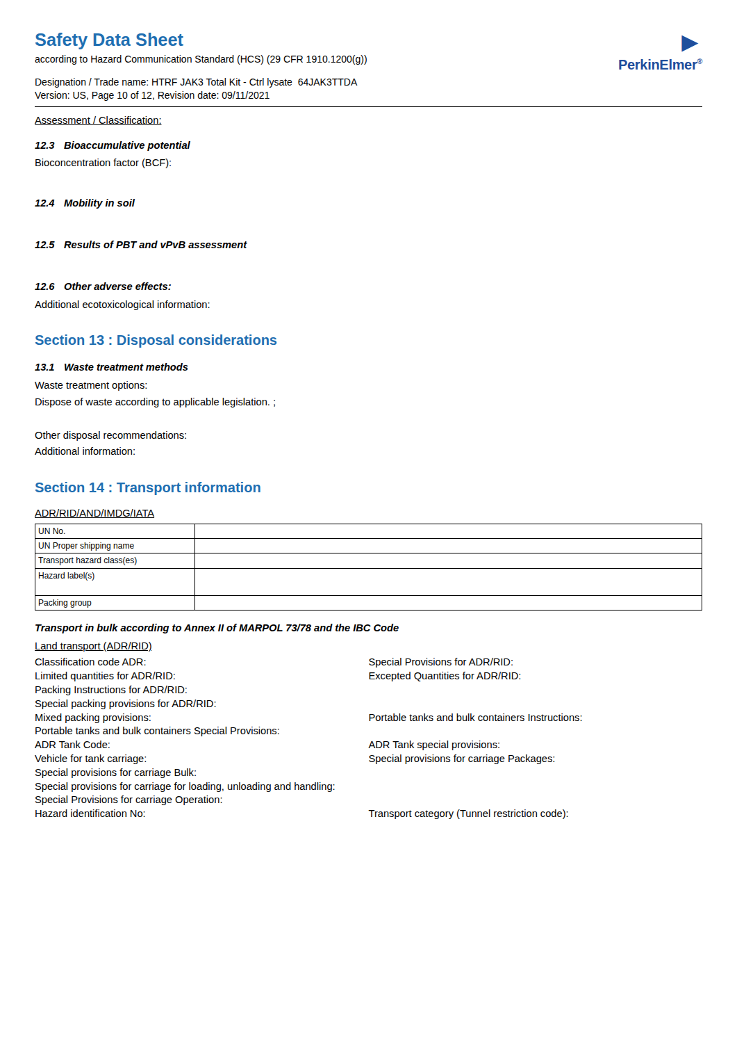►
PerkinElmer®
Safety Data Sheet
according to Hazard Communication Standard (HCS) (29 CFR 1910.1200(g))
Designation / Trade name: HTRF JAK3 Total Kit - Ctrl lysate 64JAK3TTDA
Version: US, Page 10 of 12, Revision date: 09/11/2021
Assessment / Classification:
12.3 Bioaccumulative potential
Bioconcentration factor (BCF):
12.4 Mobility in soil
12.5 Results of PBT and vPvB assessment
12.6 Other adverse effects:
Additional ecotoxicological information:
Section 13 : Disposal considerations
13.1 Waste treatment methods
Waste treatment options:
Dispose of waste according to applicable legislation. ;
Other disposal recommendations:
Additional information:
Section 14 : Transport information
ADR/RID/AND/IMDG/IATA
| UN No. | |
| UN Proper shipping name | |
| Transport hazard class(es) | |
| Hazard label(s) | |
| Packing group | |
Transport in bulk according to Annex II of MARPOL 73/78 and the IBC Code
Land transport (ADR/RID)
| Classification code ADR: | Special Provisions for ADR/RID: |
| Limited quantities for ADR/RID: | Excepted Quantities for ADR/RID: |
| Packing Instructions for ADR/RID: | |
| Special packing provisions for ADR/RID: | |
| Mixed packing provisions: | Portable tanks and bulk containers Instructions: |
| Portable tanks and bulk containers Special Provisions: |
| ADR Tank Code: | ADR Tank special provisions: |
| Vehicle for tank carriage: | Special provisions for carriage Packages: |
| Special provisions for carriage Bulk: |
| Special provisions for carriage for loading, unloading and handling: |
| Special Provisions for carriage Operation: |
| Hazard identification No: | Transport category (Tunnel restriction code): |